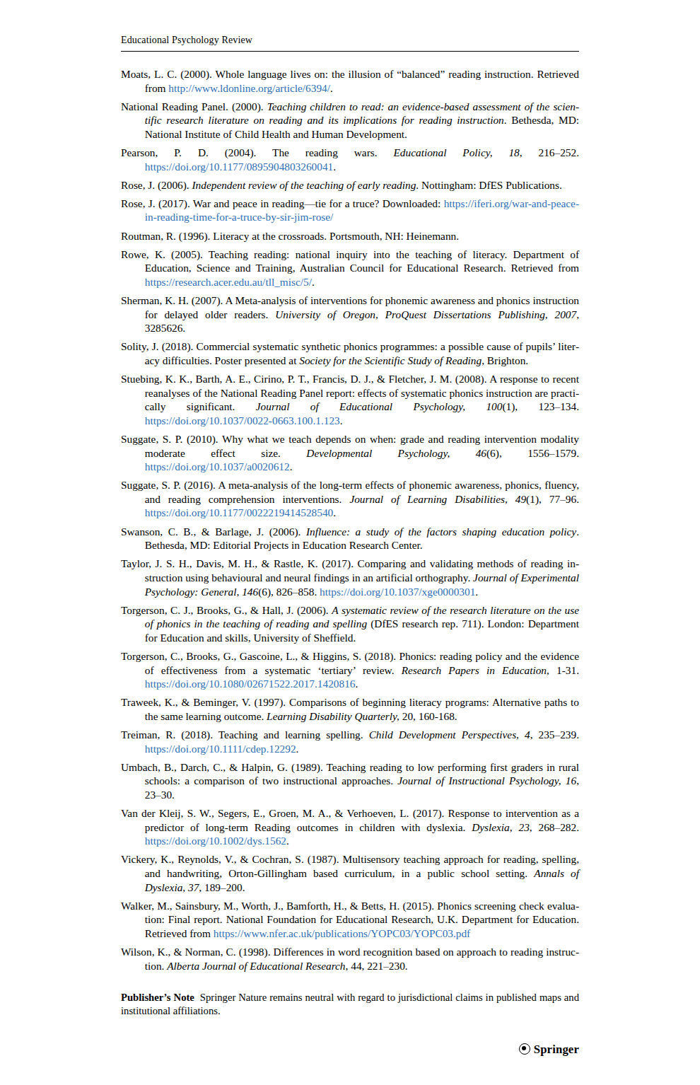Educational Psychology Review
Moats, L. C. (2000). Whole language lives on: the illusion of “balanced” reading instruction. Retrieved from http://www.ldonline.org/article/6394/.
National Reading Panel. (2000). Teaching children to read: an evidence-based assessment of the scientific research literature on reading and its implications for reading instruction. Bethesda, MD: National Institute of Child Health and Human Development.
Pearson, P. D. (2004). The reading wars. Educational Policy, 18, 216–252. https://doi.org/10.1177/0895904803260041.
Rose, J. (2006). Independent review of the teaching of early reading. Nottingham: DfES Publications.
Rose, J. (2017). War and peace in reading—tie for a truce? Downloaded: https://iferi.org/war-and-peace-in-reading-time-for-a-truce-by-sir-jim-rose/
Routman, R. (1996). Literacy at the crossroads. Portsmouth, NH: Heinemann.
Rowe, K. (2005). Teaching reading: national inquiry into the teaching of literacy. Department of Education, Science and Training, Australian Council for Educational Research. Retrieved from https://research.acer.edu.au/tll_misc/5/.
Sherman, K. H. (2007). A Meta-analysis of interventions for phonemic awareness and phonics instruction for delayed older readers. University of Oregon, ProQuest Dissertations Publishing, 2007, 3285626.
Solity, J. (2018). Commercial systematic synthetic phonics programmes: a possible cause of pupils’ literacy difficulties. Poster presented at Society for the Scientific Study of Reading, Brighton.
Stuebing, K. K., Barth, A. E., Cirino, P. T., Francis, D. J., & Fletcher, J. M. (2008). A response to recent reanalyses of the National Reading Panel report: effects of systematic phonics instruction are practically significant. Journal of Educational Psychology, 100(1), 123–134. https://doi.org/10.1037/0022-0663.100.1.123.
Suggate, S. P. (2010). Why what we teach depends on when: grade and reading intervention modality moderate effect size. Developmental Psychology, 46(6), 1556–1579. https://doi.org/10.1037/a0020612.
Suggate, S. P. (2016). A meta-analysis of the long-term effects of phonemic awareness, phonics, fluency, and reading comprehension interventions. Journal of Learning Disabilities, 49(1), 77–96. https://doi.org/10.1177/0022219414528540.
Swanson, C. B., & Barlage, J. (2006). Influence: a study of the factors shaping education policy. Bethesda, MD: Editorial Projects in Education Research Center.
Taylor, J. S. H., Davis, M. H., & Rastle, K. (2017). Comparing and validating methods of reading instruction using behavioural and neural findings in an artificial orthography. Journal of Experimental Psychology: General, 146(6), 826–858. https://doi.org/10.1037/xge0000301.
Torgerson, C. J., Brooks, G., & Hall, J. (2006). A systematic review of the research literature on the use of phonics in the teaching of reading and spelling (DfES research rep. 711). London: Department for Education and skills, University of Sheffield.
Torgerson, C., Brooks, G., Gascoine, L., & Higgins, S. (2018). Phonics: reading policy and the evidence of effectiveness from a systematic ‘tertiary’ review. Research Papers in Education, 1-31. https://doi.org/10.1080/02671522.2017.1420816.
Traweek, K., & Beminger, V. (1997). Comparisons of beginning literacy programs: Alternative paths to the same learning outcome. Learning Disability Quarterly, 20, 160-168.
Treiman, R. (2018). Teaching and learning spelling. Child Development Perspectives, 4, 235–239. https://doi.org/10.1111/cdep.12292.
Umbach, B., Darch, C., & Halpin, G. (1989). Teaching reading to low performing first graders in rural schools: a comparison of two instructional approaches. Journal of Instructional Psychology, 16, 23–30.
Van der Kleij, S. W., Segers, E., Groen, M. A., & Verhoeven, L. (2017). Response to intervention as a predictor of long-term Reading outcomes in children with dyslexia. Dyslexia, 23, 268–282. https://doi.org/10.1002/dys.1562.
Vickery, K., Reynolds, V., & Cochran, S. (1987). Multisensory teaching approach for reading, spelling, and handwriting, Orton-Gillingham based curriculum, in a public school setting. Annals of Dyslexia, 37, 189–200.
Walker, M., Sainsbury, M., Worth, J., Bamforth, H., & Betts, H. (2015). Phonics screening check evaluation: Final report. National Foundation for Educational Research, U.K. Department for Education. Retrieved from https://www.nfer.ac.uk/publications/YOPC03/YOPC03.pdf
Wilson, K., & Norman, C. (1998). Differences in word recognition based on approach to reading instruction. Alberta Journal of Educational Research, 44, 221–230.
Publisher’s Note Springer Nature remains neutral with regard to jurisdictional claims in published maps and institutional affiliations.
Springer